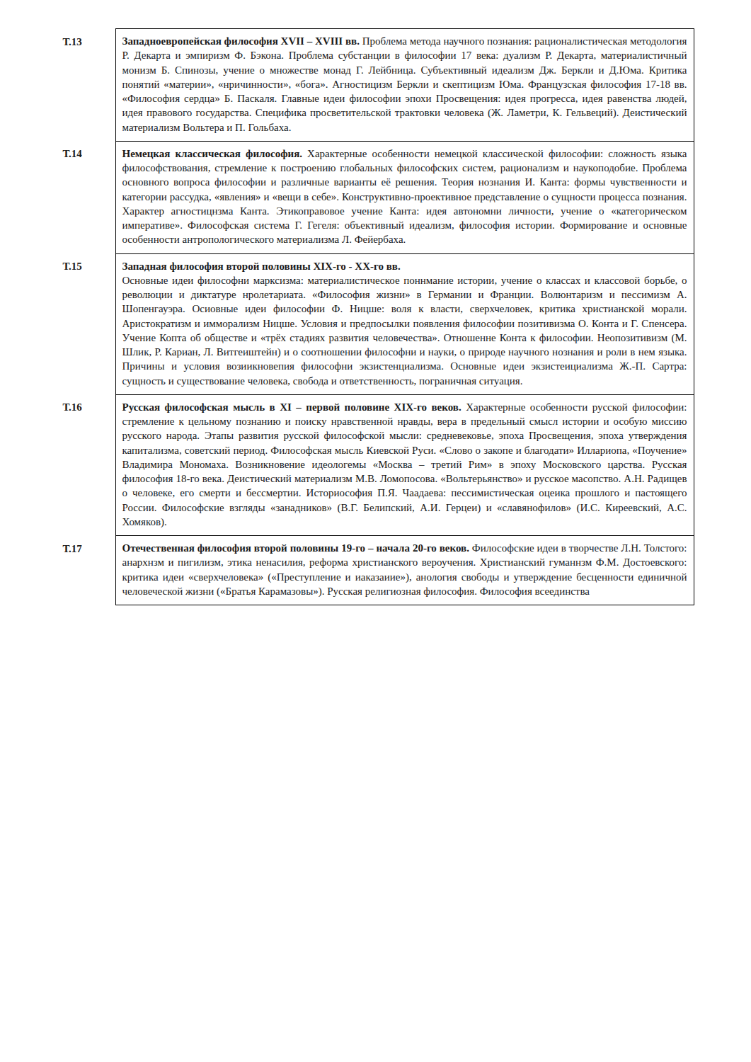| Т.13 | Западноевропейская философия XVII – XVIII вв. Проблема метода научного познания: рационалистическая методология Р. Декарта и эмпиризм Ф. Бэкона. Проблема субстанции в философии 17 века: дуализм Р. Декарта, материалистичный монизм Б. Спинозы, учение о множестве монад Г. Лейбница. Субъективный идеализм Дж. Беркли и Д.Юма. Критика понятий «материи», «нричинности», «бога». Агностицизм Беркли и скептицизм Юма. Французская философия 17-18 вв. «Философия сердца» Б. Паскаля. Главные идеи философии эпохи Просвещения: идея прогресса, идея равенства людей, идея правового государства. Специфика просветительской трактовки человека (Ж. Ламетри, К. Гельвеций). Деистический материализм Вольтера и П. Гольбаха. |
| Т.14 | Немецкая классическая философия. Характерные особенности немецкой классической философии: сложность языка философствования, стремление к построению глобальных философских систем, рационализм и наукоподобие. Проблема основного вопроса философии и различные варианты её решения. Теория нознания И. Канта: формы чувственности и категории рассудка, «явления» и «вещи в себе». Конструктивно-проективное представление о сущности процесса познания. Характер агностицнзма Канта. Этикоправовое учение Канта: идея автономни личности, учение о «категорическом императиве». Философская система Г. Гегеля: объективный идеализм, философия истории. Формирование и основные особенности антропологического материализма Л. Фейербаха. |
| Т.15 | Западная философия второй половины XIX-го - XX-го вв. Основные идеи философни марксизма: материалистическое поннмание истории, учение о классах и классовой борьбе, о революции и диктатуре нролетариата. «Философия жизни» в Германии и Франции. Волюнтаризм и пессимизм А. Шопенгауэра. Осиовные идеи философии Ф. Ницше: воля к власти, сверхчеловек, критика христианской морали. Аристократизм и имморализм Ницше. Условия и предпосылки появления философии позитивизма О. Конта и Г. Спенсера. Учение Копта об обществе и «трёх стадиях развития человечества». Отношенне Конта к философии. Неопозитивизм (М. Шлик, Р. Кариан, Л. Витгеиштейн) и о соотношении философни и науки, о природе научного нознания и роли в нем языка. Причины и условия возиикновепия философни экзистенциализма. Основные идеи экзистеициализма Ж.-П. Сартра: сущность и существование человека, свобода и ответственность, пограничная ситуация. |
| Т.16 | Русская философская мысль в XI – первой половине XIX-го веков. Характерные особенности русской философии: стремление к цельному познанию и поиску нравственной нравды, вера в предельный смысл истории и особую миссию русского народа. Этапы развития русской философской мысли: средневековье, эпоха Просвещения, эпоха утверждения капитализма, советский период. Философская мысль Киевской Руси. «Слово о закопе и благодати» Иллариопа, «Поучение» Владимира Мономаха. Возникновение идеологемы «Москва – третий Рим» в эпоху Московского царства. Русская философия 18-го века. Деистический материализм М.В. Ломопосова. «Вольтерьянство» и русское масопство. А.Н. Радищев о человеке, его смерти и бессмертии. Историософия П.Я. Чаадаева: пессимистическая оцеика прошлого и пастоящего России. Философские взгляды «занадников» (В.Г. Белипский, А.И. Герцеи) и «славянофилов» (И.С. Киреевский, А.С. Хомяков). |
| Т.17 | Отечественная философия второй половины 19-го – начала 20-го веков. Философские идеи в творчестве Л.Н. Толстого: анархнзм и пигилизм, этика ненасилия, реформа христианского вероучения. Христианский гуманнзм Ф.М. Достоевского: критика идеи «сверхчеловека» («Преступление и иаказаиие»), анология свободы и утверждение бесценности единичной человеческой жизни («Братья Карамазовы»). Русская религиозная философия. Философия всеединства |